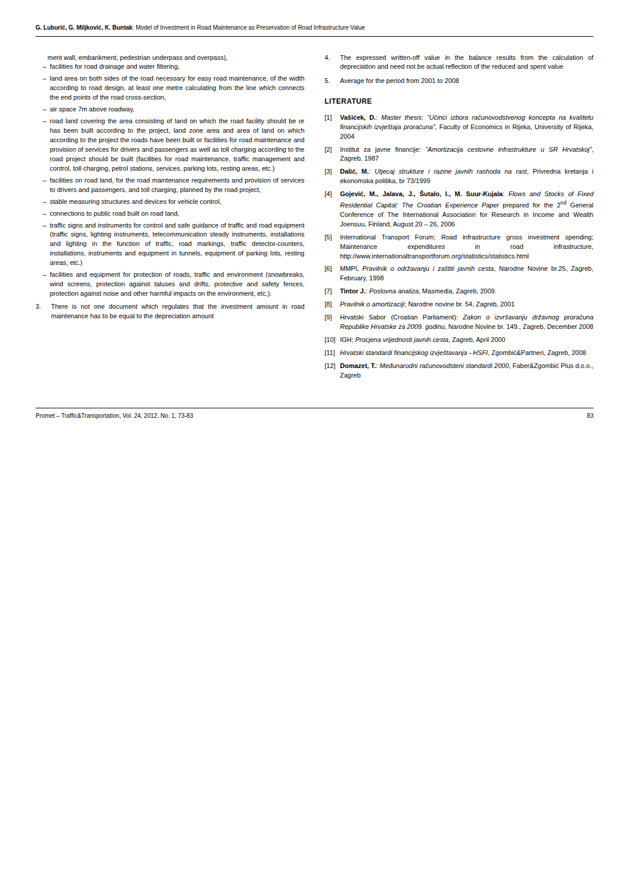G. Luburić, G. Miljković, K. Buntak: Model of Investment in Road Maintenance as Preservation of Road Infrastructure Value
ment wall, embankment, pedestrian underpass and overpass),
facilities for road drainage and water filtering,
land area on both sides of the road necessary for easy road maintenance, of the width according to road design, at least one metre calculating from the line which connects the end points of the road cross-section,
air space 7m above roadway,
road land covering the area consisting of land on which the road facility should be or has been built according to the project, land zone area and area of land on which according to the project the roads have been built or facilities for road maintenance and provision of services for drivers and passengers as well as toll charging according to the road project should be built (facilities for road maintenance, traffic management and control, toll charging, petrol stations, services, parking lots, resting areas, etc.)
facilities on road land, for the road maintenance requirements and provision of services to drivers and passengers, and toll charging, planned by the road project,
stable measuring structures and devices for vehicle control,
connections to public road built on road land,
traffic signs and instruments for control and safe guidance of traffic and road equipment (traffic signs, lighting instruments, telecommunication steady instruments, installations and lighting in the function of traffic, road markings, traffic detector-counters, installations, instruments and equipment in tunnels, equipment of parking lots, resting areas, etc.)
facilities and equipment for protection of roads, traffic and environment (snowbreaks, wind screens, protection against taluses and drifts, protective and safety fences, protection against noise and other harmful impacts on the environment, etc.).
3. There is not one document which regulates that the investment amount in road maintenance has to be equal to the depreciation amount
4. The expressed written-off value in the balance results from the calculation of depreciation and need not be actual reflection of the reduced and spent value
5. Average for the period from 2001 to 2008
LITERATURE
[1] Vašićek, D.: Master thesis: “Učinci izbora računovodstvenog koncepta na kvalitetu financijskih izvještaja proračuna”, Faculty of Economics in Rijeka, University of Rijeka, 2004
[2] Institut za javne financije: “Amortizacija cestovne infrastrukture u SR Hrvatskoj”, Zagreb, 1987
[3] Dalić, M.: Utjecaj strukture i razine javnih rashoda na rast, Privredna kretanja i ekonomska politika, br 73/1999
[4] Gojević, M., Jalava, J., Šutalo, I., M. Suur-Kujala: Flows and Stocks of Fixed Residential Capital: The Croatian Experience Paper prepared for the 2nd General Conference of The International Association for Research in Income and Wealth Joensuu, Finland, August 20 – 26, 2006
[5] International Transport Forum; Road infrastructure gross investment spending; Maintenance expenditures in road infrastructure, http://www.internationaltransportforum.org/statistics/statistics.html
[6] MMPI, Pravilnik o održavanju i zaštiti javnih cesta, Narodne Novine br.25, Zagreb, February, 1998
[7] Tintor J.: Poslovna analiza, Masmedia, Zagreb, 2009.
[8] Pravilnik o amortizaciji; Narodne novine br. 54, Zagreb, 2001
[9] Hrvatski Sabor (Croatian Parliament): Zakon o izvršavanju državnog proračuna Republike Hrvatske za 2009. godinu, Narodne Novine br. 149., Zagreb, December 2008
[10] IGH; Procjena vrijednosti javnih cesta, Zagreb, April 2000
[11] Hrvatski standardi financijskog izvještavanja - HSFI, Zgombić&Partneri, Zagreb, 2008
[12] Domazet, T.: Međunarodni računovodsteni standardi 2000, Faber&Zgombić Plus d.o.o., Zagreb
Promet – Traffic&Transportation, Vol. 24, 2012, No. 1, 73-83 83